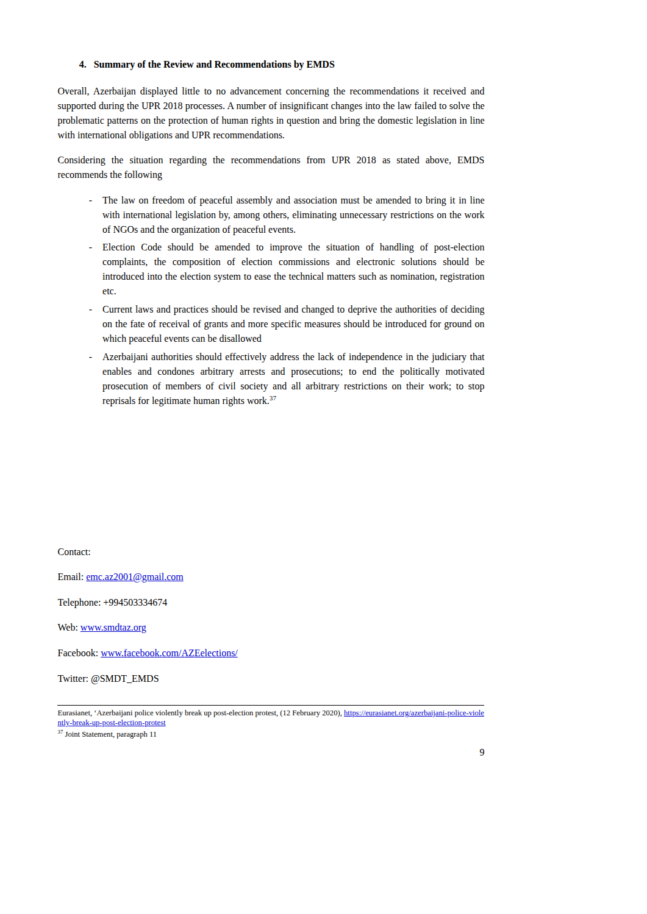4. Summary of the Review and Recommendations by EMDS
Overall, Azerbaijan displayed little to no advancement concerning the recommendations it received and supported during the UPR 2018 processes. A number of insignificant changes into the law failed to solve the problematic patterns on the protection of human rights in question and bring the domestic legislation in line with international obligations and UPR recommendations.
Considering the situation regarding the recommendations from UPR 2018 as stated above, EMDS recommends the following
The law on freedom of peaceful assembly and association must be amended to bring it in line with international legislation by, among others, eliminating unnecessary restrictions on the work of NGOs and the organization of peaceful events.
Election Code should be amended to improve the situation of handling of post-election complaints, the composition of election commissions and electronic solutions should be introduced into the election system to ease the technical matters such as nomination, registration etc.
Current laws and practices should be revised and changed to deprive the authorities of deciding on the fate of receival of grants and more specific measures should be introduced for ground on which peaceful events can be disallowed
Azerbaijani authorities should effectively address the lack of independence in the judiciary that enables and condones arbitrary arrests and prosecutions; to end the politically motivated prosecution of members of civil society and all arbitrary restrictions on their work; to stop reprisals for legitimate human rights work.37
Contact:
Email: emc.az2001@gmail.com
Telephone: +994503334674
Web: www.smdtaz.org
Facebook: www.facebook.com/AZEelections/
Twitter: @SMDT_EMDS
Eurasianet, ‘Azerbaijani police violently break up post-election protest, (12 February 2020), https://eurasianet.org/azerbaijani-police-violently-break-up-post-election-protest
37 Joint Statement, paragraph 11
9